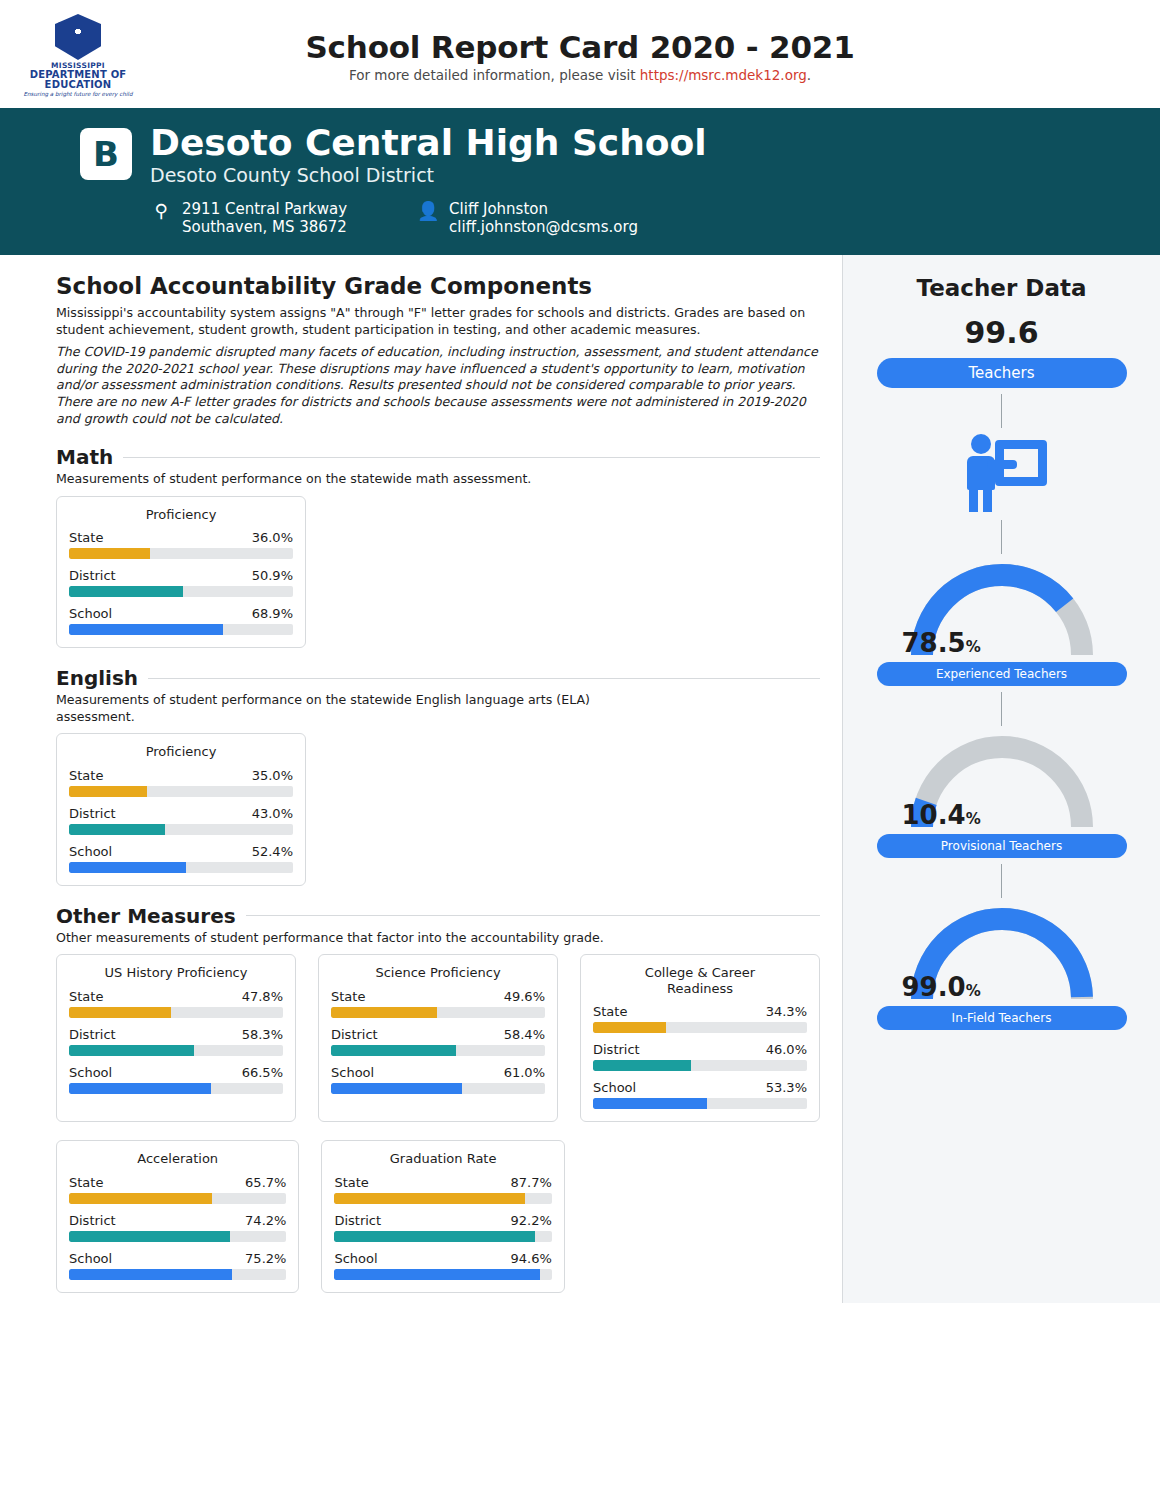MISSISSIPPI
DEPARTMENT OF
EDUCATION
Ensuring a bright future for every child
School Report Card 2020 - 2021
For more detailed information, please visit https://msrc.mdek12.org.
spacer
B
Desoto Central High School
Desoto County School District
⚲
2911 Central Parkway
Southaven, MS 38672
👤
Cliff Johnston
cliff.johnston@dcsms.org
School Accountability Grade Components
Mississippi's accountability system assigns "A" through "F" letter grades for schools and districts. Grades are based on student achievement, student growth, student participation in testing, and other academic measures. The COVID-19 pandemic disrupted many facets of education, including instruction, assessment, and student attendance during the 2020-2021 school year. These disruptions may have influenced a student's opportunity to learn, motivation and/or assessment administration conditions. Results presented should not be considered comparable to prior years. There are no new A-F letter grades for districts and schools because assessments were not administered in 2019-2020 and growth could not be calculated.
Math
Measurements of student performance on the statewide math assessment.
Proficiency
State 36.0%
District 50.9%
School 68.9%
English
Measurements of student performance on the statewide English language arts (ELA)
assessment.
Proficiency
State 35.0%
District 43.0%
School 52.4%
Other Measures
Other measurements of student performance that factor into the accountability grade.
US History Proficiency
State 47.8%
District 58.3%
School 66.5%
Science Proficiency
State 49.6%
District 58.4%
School 61.0%
College & Career
Readiness
State 34.3%
District 46.0%
School 53.3%
Acceleration
State 65.7%
District 74.2%
School 75.2%
Graduation Rate
State 87.7%
District 92.2%
School 94.6%
Teacher Data
99.6
Teachers
78.5%
Experienced Teachers
10.4%
Provisional Teachers
99.0%
In-Field Teachers